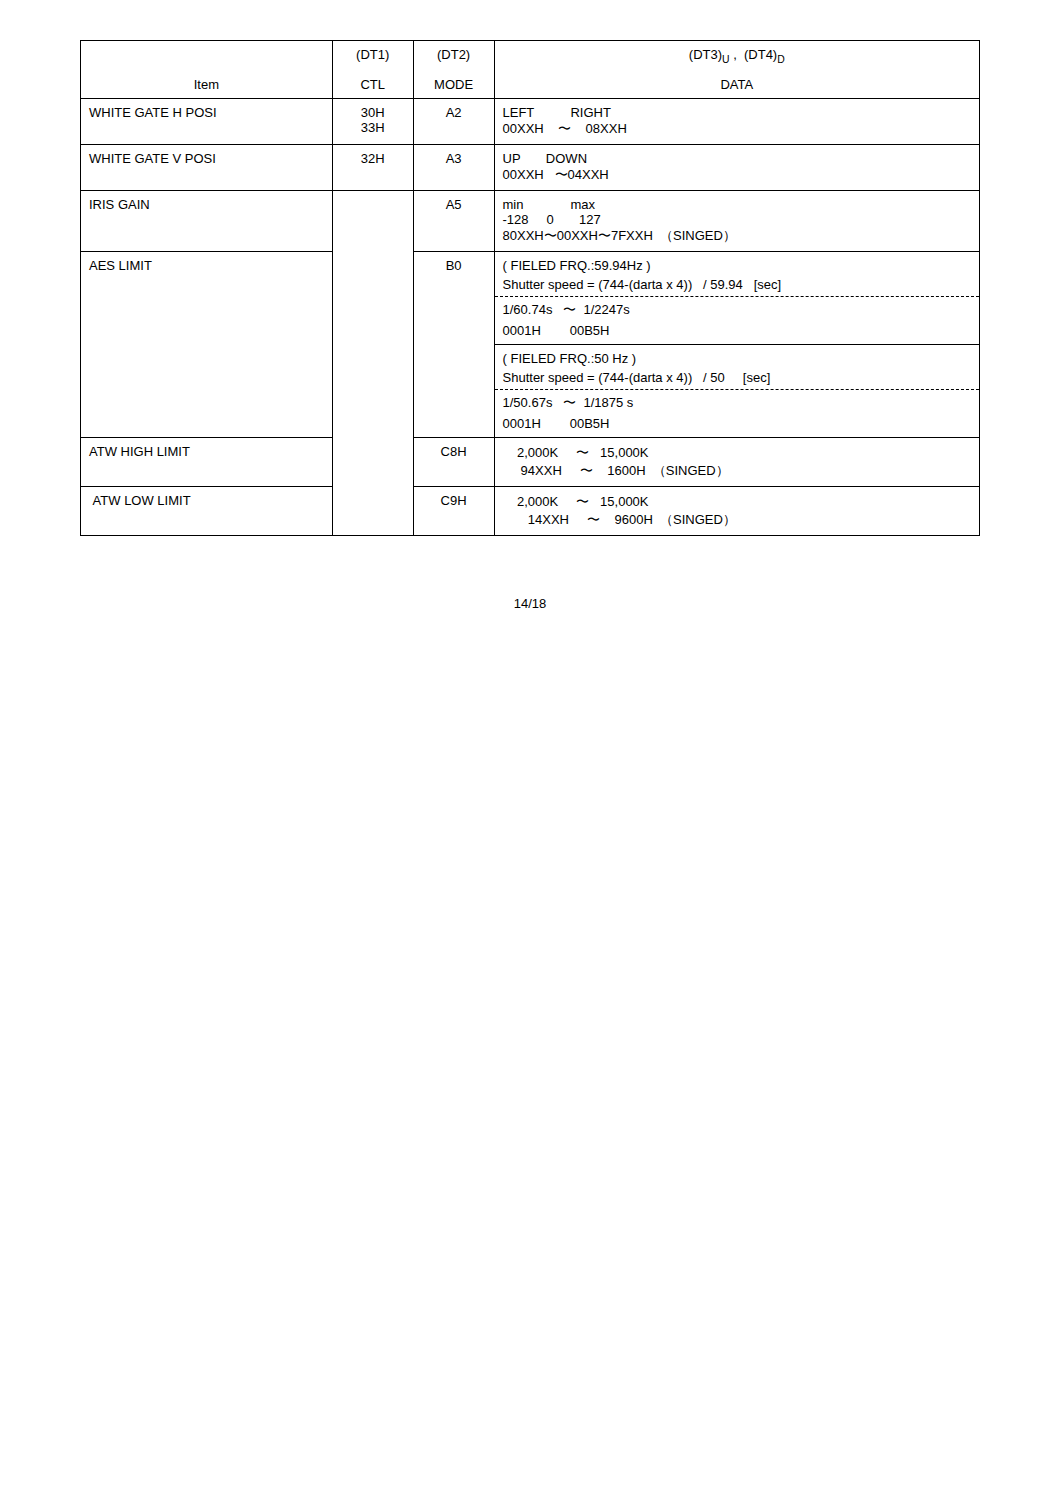| | (DT1) | (DT2) | (DT3) U , (DT4) D |
| Item | CTL | MODE | DATA |
| WHITE GATE H POSI | 30H 33H | A2 | LEFT RIGHT 00XXH 〜 08XXH |
| WHITE GATE V POSI | 32H | A3 | UP DOWN 00XXH 〜04XXH |
| IRIS GAIN | | A5 | min max -128 0 127 80XXH〜00XXH〜7FXXH （SINGED） |
| AES LIMIT | B0 | / ( FIELED FRQ.:59.94Hz ) / / Shutter speed = (744-(darta x 4)) / 59.94 [sec] / / 1/60.74s 〜 1/2247s / / 0001H 00B5H / / ( FIELED FRQ.:50 Hz ) / / Shutter speed = (744-(darta x 4)) / 50 [sec] / / 1/50.67s 〜 1/1875 s / / 0001H 00B5H / |
| ATW HIGH LIMIT | C8H | 2,000K 〜 15,000K 94XXH 〜 1600H （SINGED） |
| ATW LOW LIMIT | C9H | 2,000K 〜 15,000K 14XXH 〜 9600H （SINGED） |
14/18